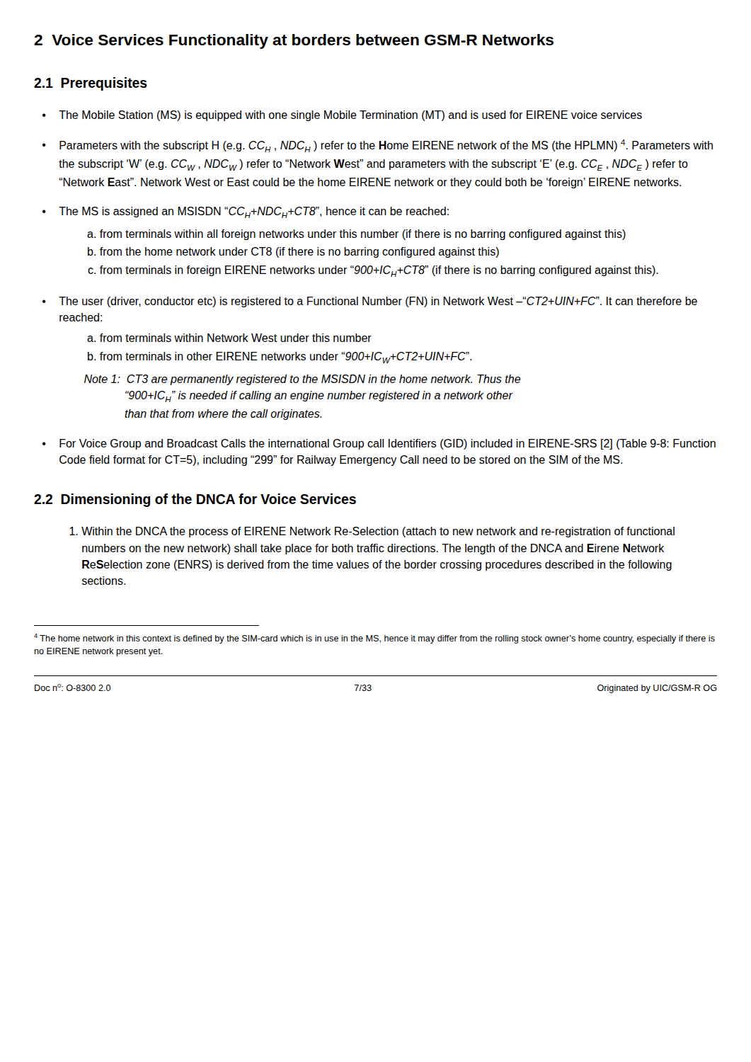2 Voice Services Functionality at borders between GSM-R Networks
2.1 Prerequisites
The Mobile Station (MS) is equipped with one single Mobile Termination (MT) and is used for EIRENE voice services
Parameters with the subscript H (e.g. CCH , NDCH ) refer to the Home EIRENE network of the MS (the HPLMN) 4. Parameters with the subscript ‘W’ (e.g. CCW , NDCW ) refer to “Network West” and parameters with the subscript ‘E’ (e.g. CCE , NDCE ) refer to “Network East”. Network West or East could be the home EIRENE network or they could both be ‘foreign’ EIRENE networks.
The MS is assigned an MSISDN “CCH+NDCH+CT8”, hence it can be reached:
from terminals within all foreign networks under this number (if there is no barring configured against this)
from the home network under CT8 (if there is no barring configured against this)
from terminals in foreign EIRENE networks under “900+ICH+CT8” (if there is no barring configured against this).
The user (driver, conductor etc) is registered to a Functional Number (FN) in Network West –“CT2+UIN+FC”. It can therefore be reached:
from terminals within Network West under this number
from terminals in other EIRENE networks under “900+ICW+CT2+UIN+FC”.
Note 1: CT3 are permanently registered to the MSISDN in the home network. Thus the “900+ICH” is needed if calling an engine number registered in a network other than that from where the call originates.
For Voice Group and Broadcast Calls the international Group call Identifiers (GID) included in EIRENE-SRS [2] (Table 9-8: Function Code field format for CT=5), including “299” for Railway Emergency Call need to be stored on the SIM of the MS.
2.2 Dimensioning of the DNCA for Voice Services
Within the DNCA the process of EIRENE Network Re-Selection (attach to new network and re-registration of functional numbers on the new network) shall take place for both traffic directions. The length of the DNCA and Eirene Network ReSelection zone (ENRS) is derived from the time values of the border crossing procedures described in the following sections.
4 The home network in this context is defined by the SIM-card which is in use in the MS, hence it may differ from the rolling stock owner’s home country, especially if there is no EIRENE network present yet.
Doc no: O-8300 2.0 7/33 Originated by UIC/GSM-R OG